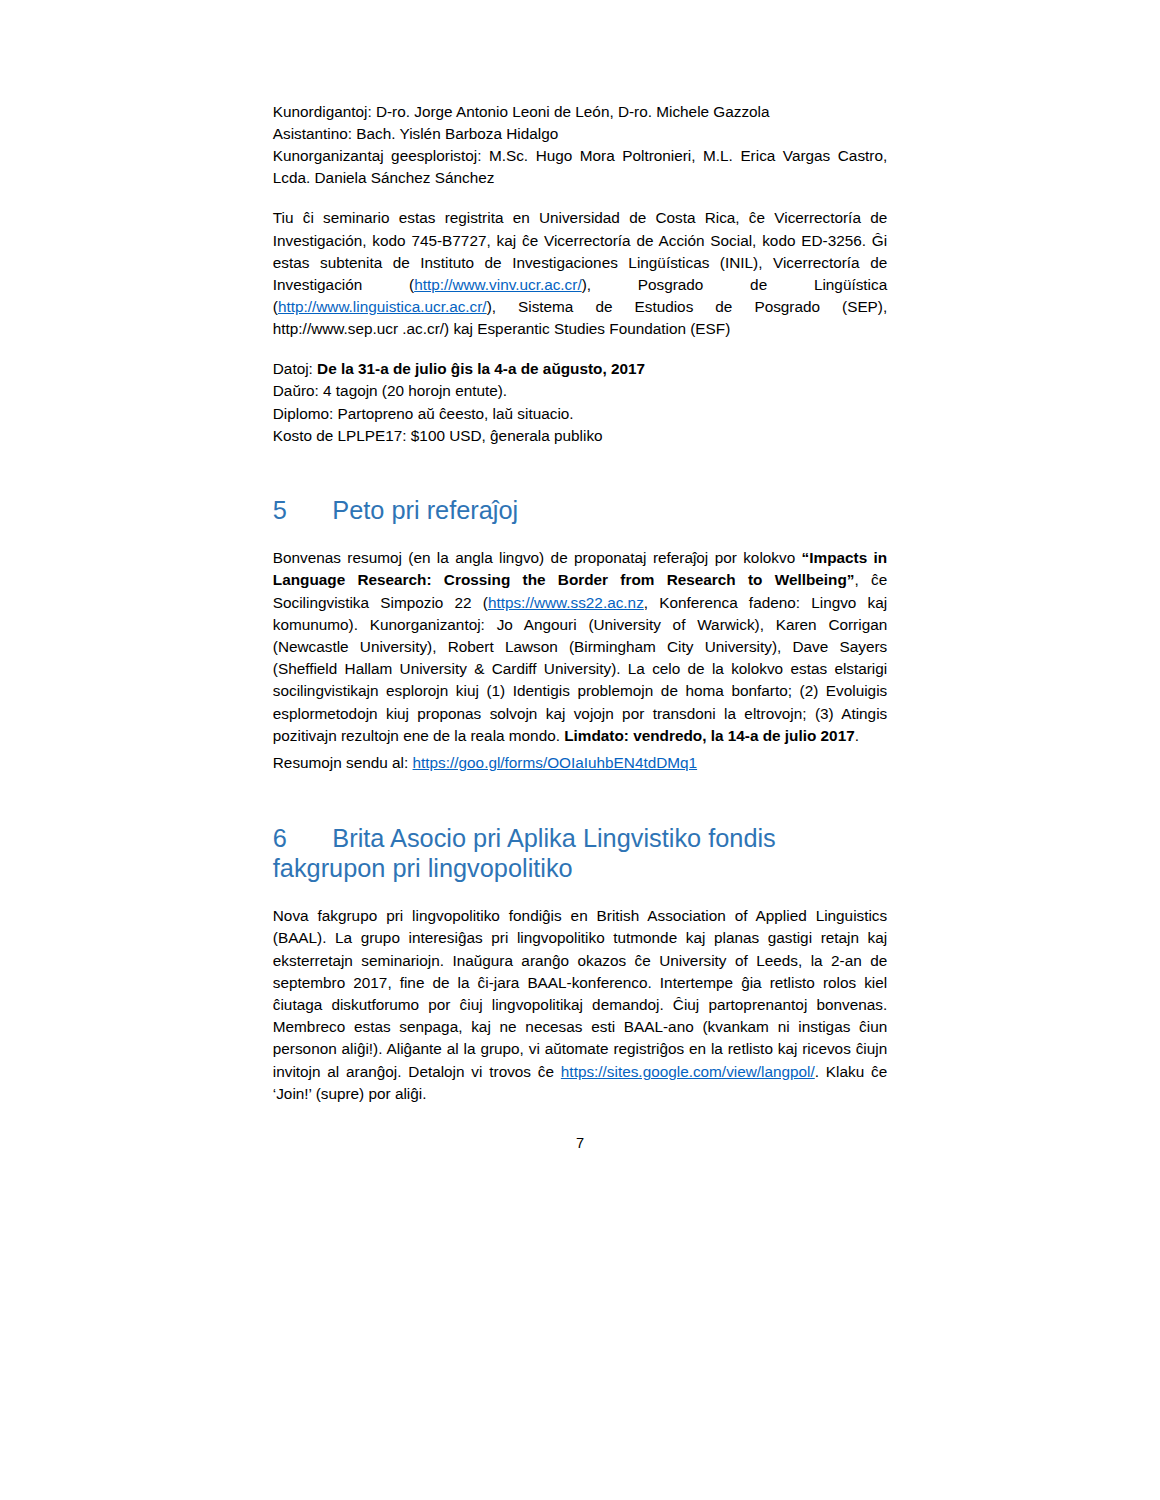Kunordigantoj: D-ro. Jorge Antonio Leoni de León, D-ro. Michele Gazzola
Asistantino: Bach. Yislén Barboza Hidalgo
Kunorganizantaj geesploristoj: M.Sc. Hugo Mora Poltronieri, M.L. Erica Vargas Castro, Lcda. Daniela Sánchez Sánchez
Tiu ĉi seminario estas registrita en Universidad de Costa Rica, ĉe Vicerrectoría de Investigación, kodo 745-B7727, kaj ĉe Vicerrectoría de Acción Social, kodo ED-3256. Ĝi estas subtenita de Instituto de Investigaciones Lingüísticas (INIL), Vicerrectoría de Investigación (http://www.vinv.ucr.ac.cr/), Posgrado de Lingüística (http://www.linguistica.ucr.ac.cr/), Sistema de Estudios de Posgrado (SEP), http://www.sep.ucr .ac.cr/) kaj Esperantic Studies Foundation (ESF)
Datoj: De la 31-a de julio ĝis la 4-a de aŭgusto, 2017
Daŭro: 4 tagojn (20 horojn entute).
Diplomo: Partopreno aŭ ĉeesto, laŭ situacio.
Kosto de LPLPE17: $100 USD, ĝenerala publiko
5 Peto pri referaĵoj
Bonvenas resumoj (en la angla lingvo) de proponataj referaĵoj por kolokvo “Impacts in Language Research: Crossing the Border from Research to Wellbeing”, ĉe Socilingvistika Simpozio 22 (https://www.ss22.ac.nz, Konferenca fadeno: Lingvo kaj komunumo). Kunorganizantoj: Jo Angouri (University of Warwick), Karen Corrigan (Newcastle University), Robert Lawson (Birmingham City University), Dave Sayers (Sheffield Hallam University & Cardiff University). La celo de la kolokvo estas elstarigi socilingvistikajn esplorojn kiuj (1) Identigis problemojn de homa bonfarto; (2) Evoluigis esplormetodojn kiuj proponas solvojn kaj vojojn por transdoni la eltrovojn; (3) Atingis pozitivajn rezultojn ene de la reala mondo. Limdato: vendredo, la 14-a de julio 2017.
Resumojn sendu al: https://goo.gl/forms/OOIaIuhbEN4tdDMq1
6 Brita Asocio pri Aplika Lingvistiko fondis fakgrupon pri lingvopolitiko
Nova fakgrupo pri lingvopolitiko fondiĝis en British Association of Applied Linguistics (BAAL). La grupo interesiĝas pri lingvopolitiko tutmonde kaj planas gastigi retajn kaj eksterretajn seminariojn. Inaŭgura aranĝo okazos ĉe University of Leeds, la 2-an de septembro 2017, fine de la ĉi-jara BAAL-konferenco. Intertempe ĝia retlisto rolos kiel ĉiutaga diskutforumo por ĉiuj lingvopolitikaj demandoj. Ĉiuj partoprenantoj bonvenas. Membreco estas senpaga, kaj ne necesas esti BAAL-ano (kvankam ni instigas ĉiun personon aliĝi!). Aliĝante al la grupo, vi aŭtomate registriĝos en la retlisto kaj ricevos ĉiujn invitojn al aranĝoj. Detalojn vi trovos ĉe https://sites.google.com/view/langpol/. Klaku ĉe ‘Join!’ (supre) por aliĝi.
7